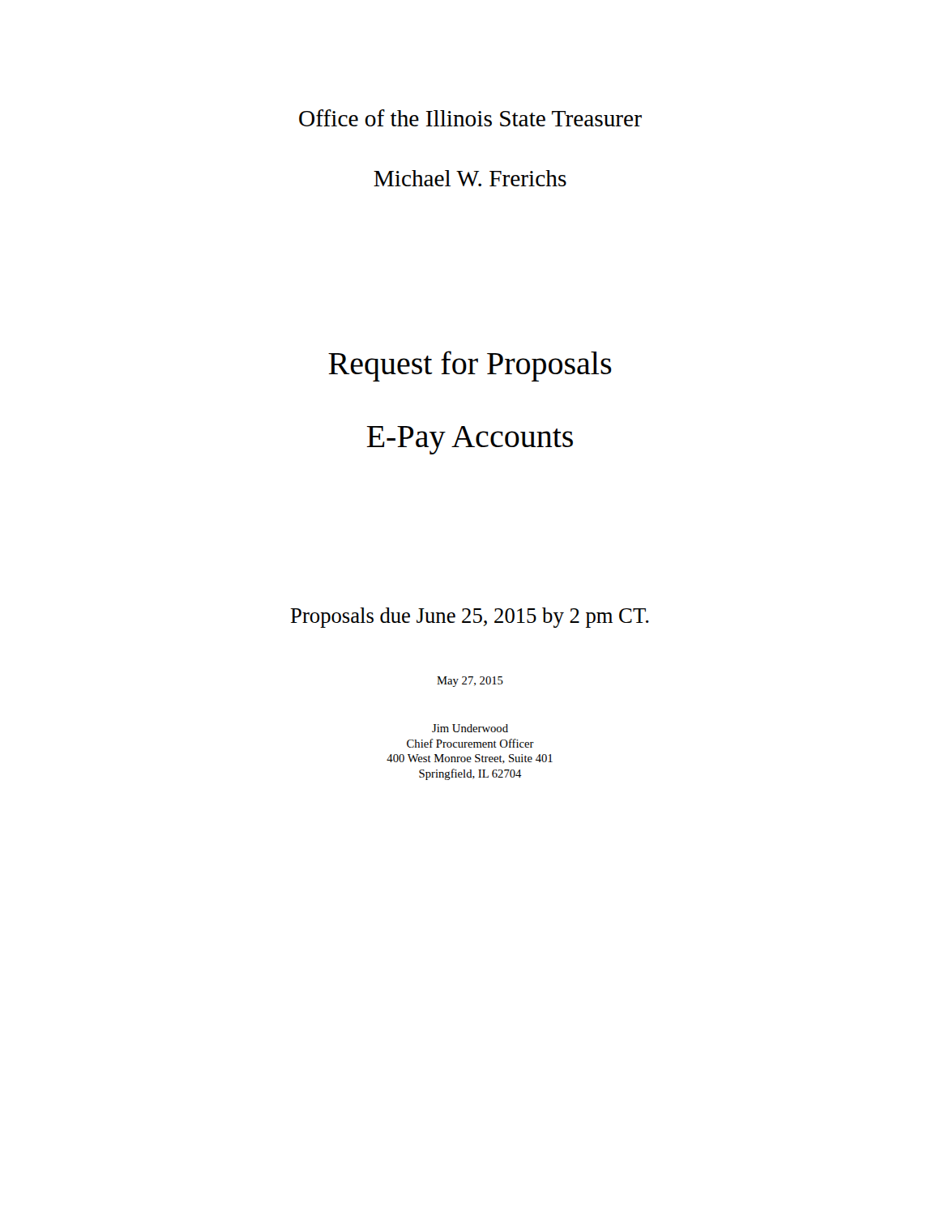Office of the Illinois State Treasurer
Michael W. Frerichs
Request for Proposals
E-Pay Accounts
Proposals due June 25, 2015 by 2 pm CT.
May 27, 2015
Jim Underwood
Chief Procurement Officer
400 West Monroe Street, Suite 401
Springfield, IL 62704